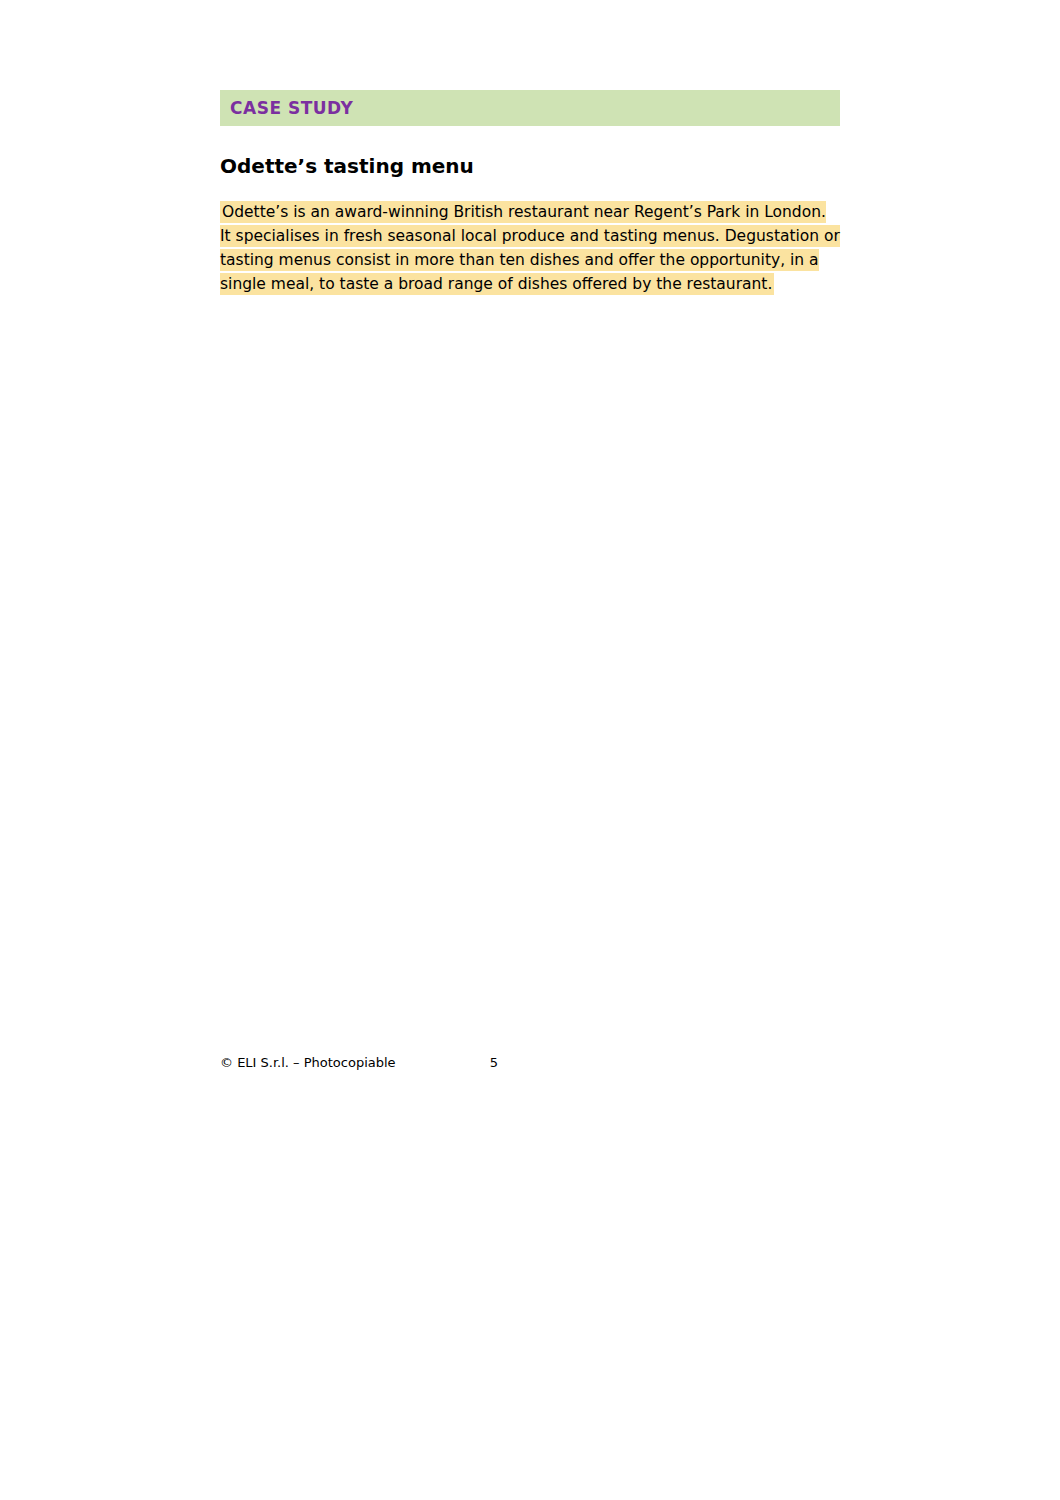CASE STUDY
Odette’s tasting menu
Odette’s is an award-winning British restaurant near Regent’s Park in London. It specialises in fresh seasonal local produce and tasting menus. Degustation or tasting menus consist in more than ten dishes and offer the opportunity, in a single meal, to taste a broad range of dishes offered by the restaurant.
© ELI S.r.l. – Photocopiable 5